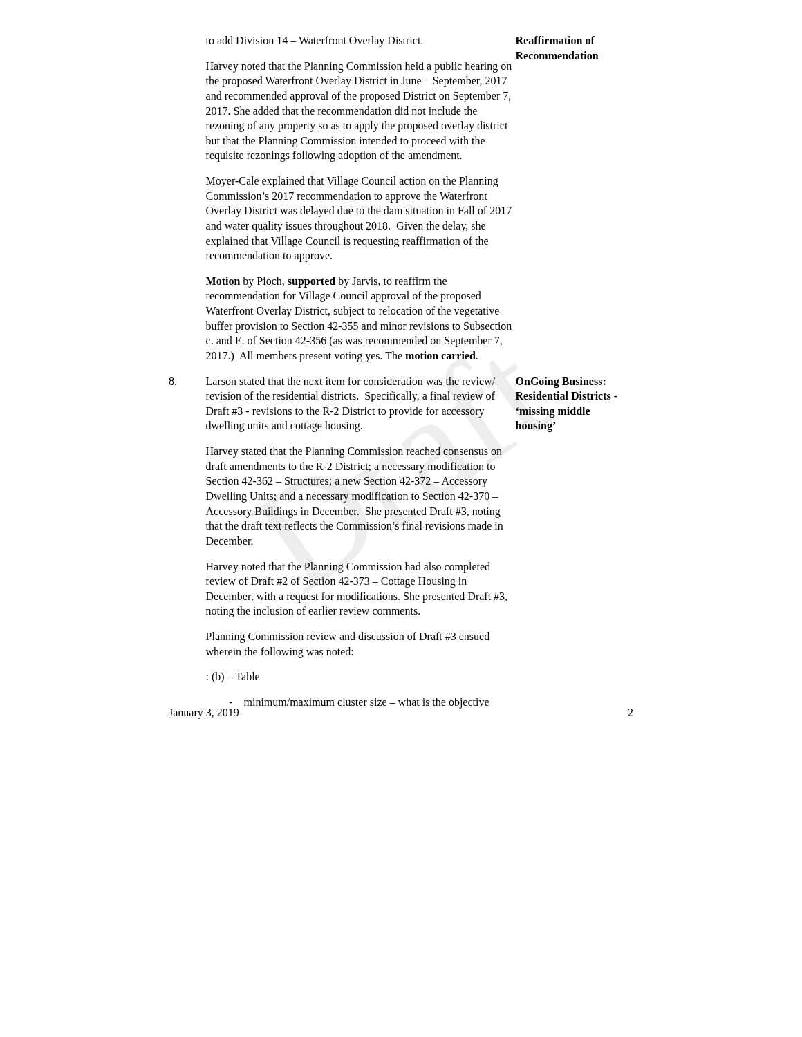Draft
| | to add Division 14 – Waterfront Overlay District. Harvey noted that the Planning Commission held a public hearing on the proposed Waterfront Overlay District in June – September, 2017 and recommended approval of the proposed District on September 7, 2017. She added that the recommendation did not include the rezoning of any property so as to apply the proposed overlay district but that the Planning Commission intended to proceed with the requisite rezonings following adoption of the amendment. Moyer-Cale explained that Village Council action on the Planning Commission’s 2017 recommendation to approve the Waterfront Overlay District was delayed due to the dam situation in Fall of 2017 and water quality issues throughout 2018. Given the delay, she explained that Village Council is requesting reaffirmation of the recommendation to approve. Motion by Pioch, supported by Jarvis, to reaffirm the recommendation for Village Council approval of the proposed Waterfront Overlay District, subject to relocation of the vegetative buffer provision to Section 42-355 and minor revisions to Subsection c. and E. of Section 42-356 (as was recommended on September 7, 2017.) All members present voting yes. The motion carried . | Reaffirmation of Recommendation |
| 8. | Larson stated that the next item for consideration was the review/ revision of the residential districts. Specifically, a final review of Draft #3 - revisions to the R-2 District to provide for accessory dwelling units and cottage housing. Harvey stated that the Planning Commission reached consensus on draft amendments to the R-2 District; a necessary modification to Section 42-362 – Structures; a new Section 42-372 – Accessory Dwelling Units; and a necessary modification to Section 42-370 – Accessory Buildings in December. She presented Draft #3, noting that the draft text reflects the Commission’s final revisions made in December. Harvey noted that the Planning Commission had also completed review of Draft #2 of Section 42-373 – Cottage Housing in December, with a request for modifications. She presented Draft #3, noting the inclusion of earlier review comments. Planning Commission review and discussion of Draft #3 ensued wherein the following was noted: : (b) – Table - minimum/maximum cluster size – what is the objective | OnGoing Business: Residential Districts - ‘missing middle housing’ |
January 3, 2019 2